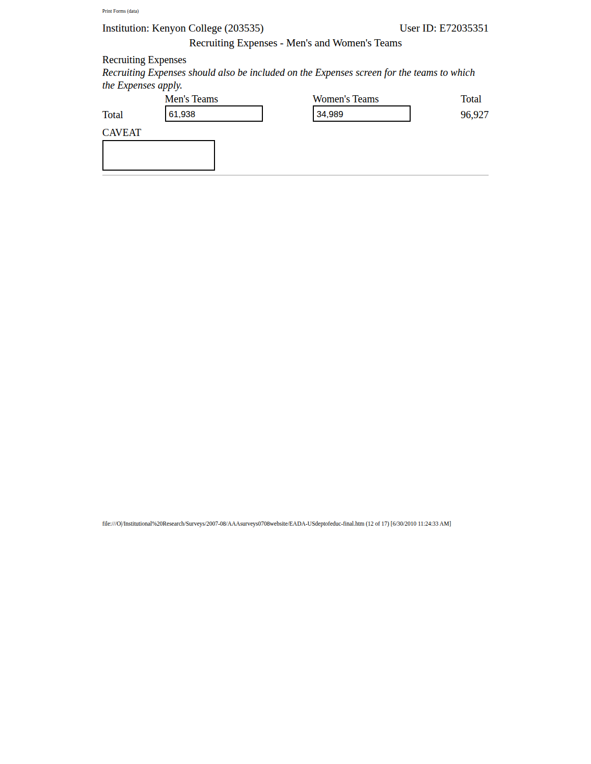Print Forms (data)
Institution: Kenyon College (203535)
User ID: E72035351
Recruiting Expenses - Men's and Women's Teams
Recruiting Expenses
Recruiting Expenses should also be included on the Expenses screen for the teams to which the Expenses apply.
| | Men's Teams | Women's Teams | Total |
| Total | 61,938 | 34,989 | 96,927 |
CAVEAT
file:///O|/Institutional%20Research/Surveys/2007-08/AAAsurveys0708website/EADA-USdeptofeduc-final.htm (12 of 17) [6/30/2010 11:24:33 AM]